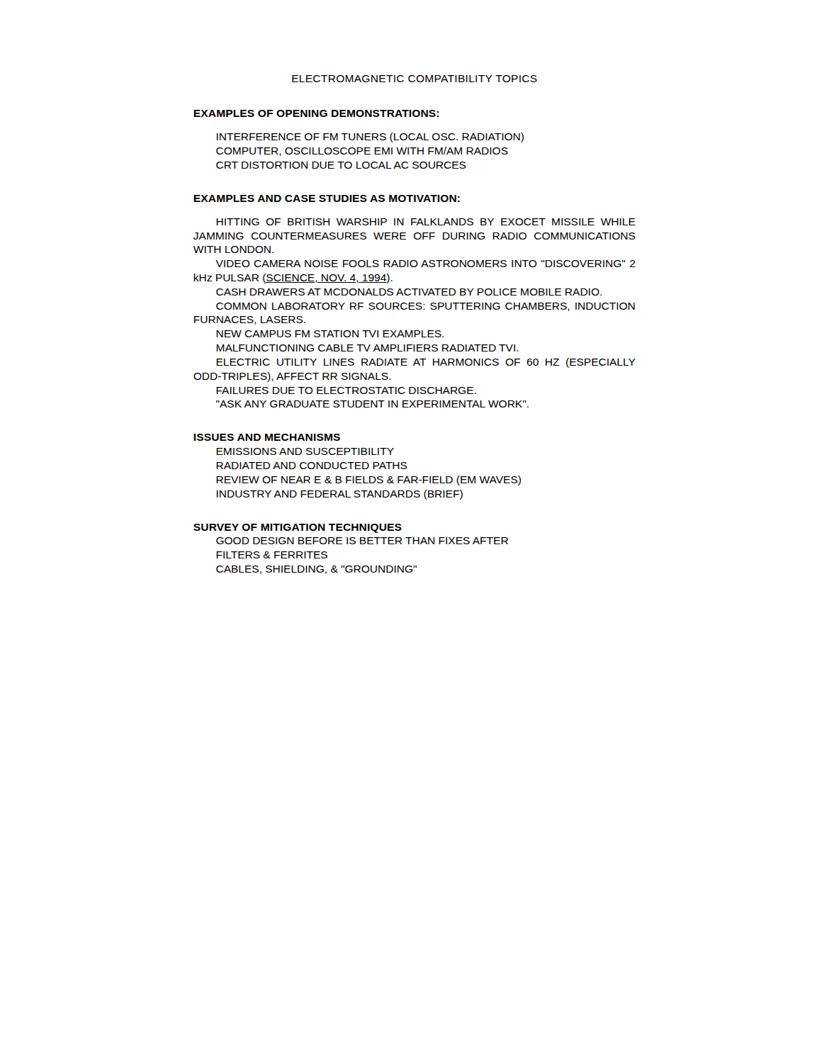ELECTROMAGNETIC COMPATIBILITY TOPICS
EXAMPLES OF OPENING DEMONSTRATIONS:
INTERFERENCE OF FM TUNERS (LOCAL OSC. RADIATION)
COMPUTER, OSCILLOSCOPE EMI WITH FM/AM RADIOS
CRT DISTORTION DUE TO LOCAL AC SOURCES
EXAMPLES AND CASE STUDIES AS MOTIVATION:
HITTING OF BRITISH WARSHIP IN FALKLANDS BY EXOCET MISSILE WHILE JAMMING COUNTERMEASURES WERE OFF DURING RADIO COMMUNICATIONS WITH LONDON.
VIDEO CAMERA NOISE FOOLS RADIO ASTRONOMERS INTO "DISCOVERING" 2 kHz PULSAR (SCIENCE, NOV. 4, 1994).
CASH DRAWERS AT MCDONALDS ACTIVATED BY POLICE MOBILE RADIO.
COMMON LABORATORY RF SOURCES: SPUTTERING CHAMBERS, INDUCTION FURNACES, LASERS.
NEW CAMPUS FM STATION TVI EXAMPLES.
MALFUNCTIONING CABLE TV AMPLIFIERS RADIATED TVI.
ELECTRIC UTILITY LINES RADIATE AT HARMONICS OF 60 HZ (ESPECIALLY ODD-TRIPLES), AFFECT RR SIGNALS.
FAILURES DUE TO ELECTROSTATIC DISCHARGE.
"ASK ANY GRADUATE STUDENT IN EXPERIMENTAL WORK".
ISSUES AND MECHANISMS
EMISSIONS AND SUSCEPTIBILITY
RADIATED AND CONDUCTED PATHS
REVIEW OF NEAR E & B FIELDS & FAR-FIELD (EM WAVES)
INDUSTRY AND FEDERAL STANDARDS (BRIEF)
SURVEY OF MITIGATION TECHNIQUES
GOOD DESIGN BEFORE IS BETTER THAN FIXES AFTER
FILTERS & FERRITES
CABLES, SHIELDING, & "GROUNDING"